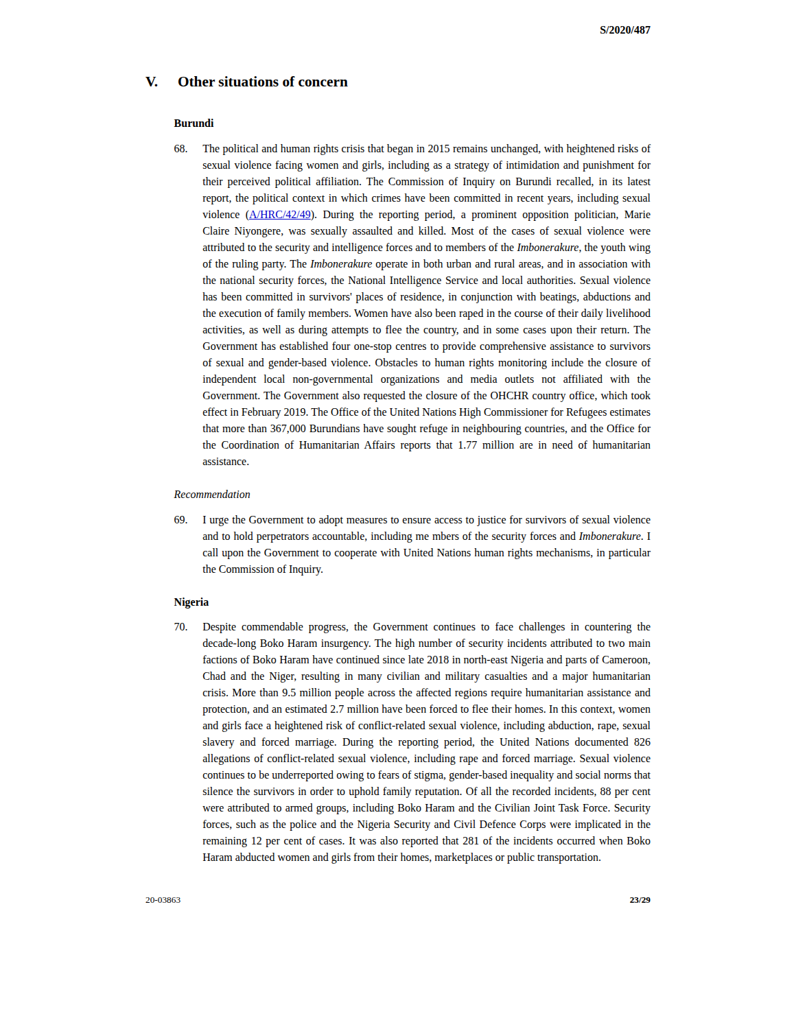S/2020/487
V. Other situations of concern
Burundi
68. The political and human rights crisis that began in 2015 remains unchanged, with heightened risks of sexual violence facing women and girls, including as a strategy of intimidation and punishment for their perceived political affiliation. The Commission of Inquiry on Burundi recalled, in its latest report, the political context in which crimes have been committed in recent years, including sexual violence (A/HRC/42/49). During the reporting period, a prominent opposition politician, Marie Claire Niyongere, was sexually assaulted and killed. Most of the cases of sexual violence were attributed to the security and intelligence forces and to members of the Imbonerakure, the youth wing of the ruling party. The Imbonerakure operate in both urban and rural areas, and in association with the national security forces, the National Intelligence Service and local authorities. Sexual violence has been committed in survivors' places of residence, in conjunction with beatings, abductions and the execution of family members. Women have also been raped in the course of their daily livelihood activities, as well as during attempts to flee the country, and in some cases upon their return. The Government has established four one-stop centres to provide comprehensive assistance to survivors of sexual and gender-based violence. Obstacles to human rights monitoring include the closure of independent local non-governmental organizations and media outlets not affiliated with the Government. The Government also requested the closure of the OHCHR country office, which took effect in February 2019. The Office of the United Nations High Commissioner for Refugees estimates that more than 367,000 Burundians have sought refuge in neighbouring countries, and the Office for the Coordination of Humanitarian Affairs reports that 1.77 million are in need of humanitarian assistance.
Recommendation
69. I urge the Government to adopt measures to ensure access to justice for survivors of sexual violence and to hold perpetrators accountable, including me mbers of the security forces and Imbonerakure. I call upon the Government to cooperate with United Nations human rights mechanisms, in particular the Commission of Inquiry.
Nigeria
70. Despite commendable progress, the Government continues to face challenges in countering the decade-long Boko Haram insurgency. The high number of security incidents attributed to two main factions of Boko Haram have continued since late 2018 in north-east Nigeria and parts of Cameroon, Chad and the Niger, resulting in many civilian and military casualties and a major humanitarian crisis. More than 9.5 million people across the affected regions require humanitarian assistance and protection, and an estimated 2.7 million have been forced to flee their homes. In this context, women and girls face a heightened risk of conflict-related sexual violence, including abduction, rape, sexual slavery and forced marriage. During the reporting period, the United Nations documented 826 allegations of conflict-related sexual violence, including rape and forced marriage. Sexual violence continues to be underreported owing to fears of stigma, gender-based inequality and social norms that silence the survivors in order to uphold family reputation. Of all the recorded incidents, 88 per cent were attributed to armed groups, including Boko Haram and the Civilian Joint Task Force. Security forces, such as the police and the Nigeria Security and Civil Defence Corps were implicated in the remaining 12 per cent of cases. It was also reported that 281 of the incidents occurred when Boko Haram abducted women and girls from their homes, marketplaces or public transportation.
20-03863 23/29